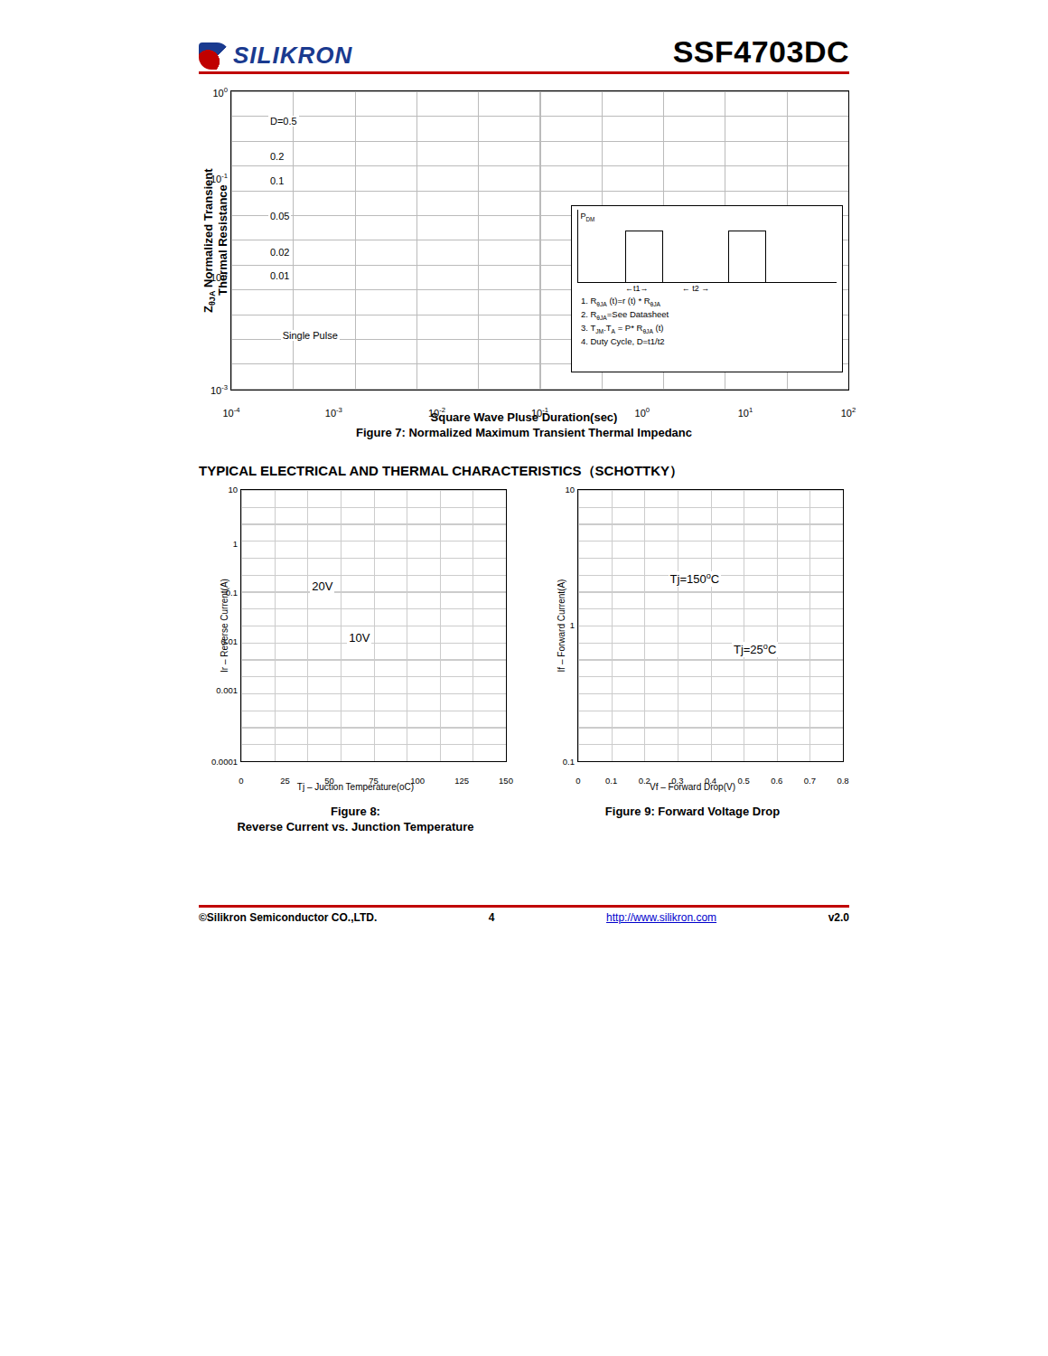SILIKRON
SSF4703DC
ZθJA Normalized Transient
Thermal Resistance
100 10-1 10-2 10-3
10-4 10-3 10-2 10-1 100 101 102
D=0.5 0.2 0.1 0.05 0.02 0.01 Single Pulse
PDM
←t1→ ← t2 →
RθJA (t)=r (t) * RθJA
RθJA=See Datasheet
TJM.TA = P* RθJA (t)
Duty Cycle, D=t1/t2
Square Wave Pluse Duration(sec)
Figure 7: Normalized Maximum Transient Thermal Impedanc
TYPICAL ELECTRICAL AND THERMAL CHARACTERISTICS（SCHOTTKY）
Ir – Reverse Current(A)
10 1 0.1 0.01 0.001 0.0001
0 25 50 75 100 125 150
20V 10V
Tj – Juction Temperature(oC)
Figure 8:
Reverse Current vs. Junction Temperature
If – Forward Current(A)
10 1 0.1
0 0.1 0.2 0.3 0.4 0.5 0.6 0.7 0.8
Tj=150oC Tj=25oC
Vf – Forward Drop(V)
Figure 9: Forward Voltage Drop
©Silikron Semiconductor CO.,LTD. 4 http://www.silikron.com v2.0